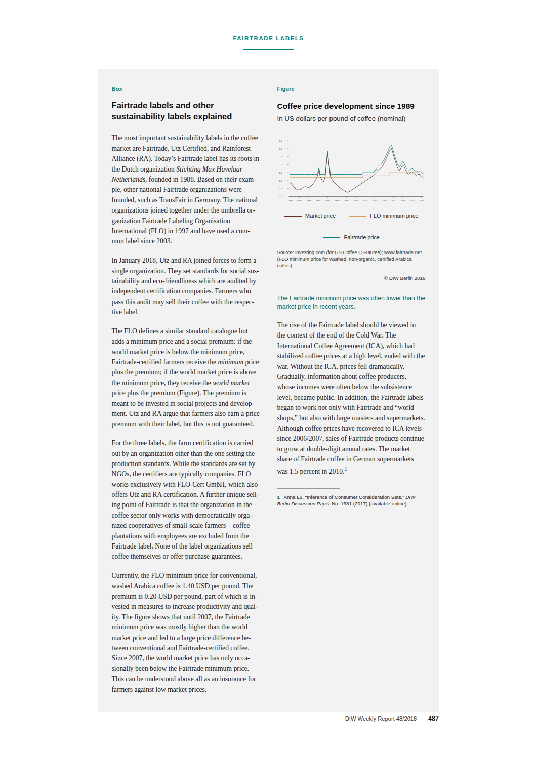Fairtrade Labels
Box
Fairtrade labels and other sustainability labels explained
The most important sustainability labels in the coffee market are Fairtrade, Utz Certified, and Rainforest Alliance (RA). Today’s Fairtrade label has its roots in the Dutch organization Stichting Max Havelaar Netherlands, founded in 1988. Based on their example, other national Fairtrade organizations were founded, such as TransFair in Germany. The national organizations joined together under the umbrella organization Fairtrade Labeling Organisation International (FLO) in 1997 and have used a common label since 2003.
In January 2018, Utz and RA joined forces to form a single organization. They set standards for social sustainability and eco-friendliness which are audited by independent certification companies. Farmers who pass this audit may sell their coffee with the respective label.
The FLO defines a similar standard catalogue but adds a minimum price and a social premium: if the world market price is below the minimum price, Fairtrade-certified farmers receive the minimum price plus the premium; if the world market price is above the minimum price, they receive the world market price plus the premium (Figure). The premium is meant to be invested in social projects and development. Utz and RA argue that farmers also earn a price premium with their label, but this is not guaranteed.
For the three labels, the farm certification is carried out by an organization other than the one setting the production standards. While the standards are set by NGOs, the certifiers are typically companies. FLO works exclusively with FLO-Cert GmbH, which also offers Utz and RA certification. A further unique selling point of Fairtrade is that the organization in the coffee sector only works with democratically organized cooperatives of small-scale farmers—coffee plantations with employees are excluded from the Fairtrade label. None of the label organizations sell coffee themselves or offer purchase guarantees.
Currently, the FLO minimum price for conventional, washed Arabica coffee is 1.40 USD per pound. The premium is 0.20 USD per pound, part of which is invested in measures to increase productivity and quality. The figure shows that until 2007, the Fairtrade minimum price was mostly higher than the world market price and led to a large price difference between conventional and Fairtrade-certified coffee. Since 2007, the world market price has only occasionally been below the Fairtrade minimum price. This can be understood above all as an insurance for farmers against low market prices.
Figure
Coffee price development since 1989
In US dollars per pound of coffee (nominal)
3.5 3.0 2.5 2.0 1.5 1.0 0.5 0.0 1989 1991 1993 1995 1997 1999 2001 2003 2005 2007 2009 2011 2013 2015 2017
Market price FLO minimum price Fairtrade price
Source: investing.com (for US Coffee C Futures); www.fairtrade.net (FLO minimum price for washed, non-organic, certified Arabica coffee).
© DIW Berlin 2018
The Fairtrade minimum price was often lower than the market price in recent years.
The rise of the Fairtrade label should be viewed in the context of the end of the Cold War. The International Coffee Agreement (ICA), which had stabilized coffee prices at a high level, ended with the war. Without the ICA, prices fell dramatically. Gradually, information about coffee producers, whose incomes were often below the subsistence level, became public. In addition, the Fairtrade labels began to work not only with Fairtrade and “world shops,” but also with large roasters and supermarkets. Although coffee prices have recovered to ICA levels since 2006/2007, sales of Fairtrade products continue to grow at double-digit annual rates. The market share of Fairtrade coffee in German supermarkets was 1.5 percent in 2010.1
1 Anna Lu, “Inference of Consumer Consideration Sets,” DIW Berlin Discussion Paper No. 1681 (2017) (available online).
DIW Weekly Report 48/2018 487